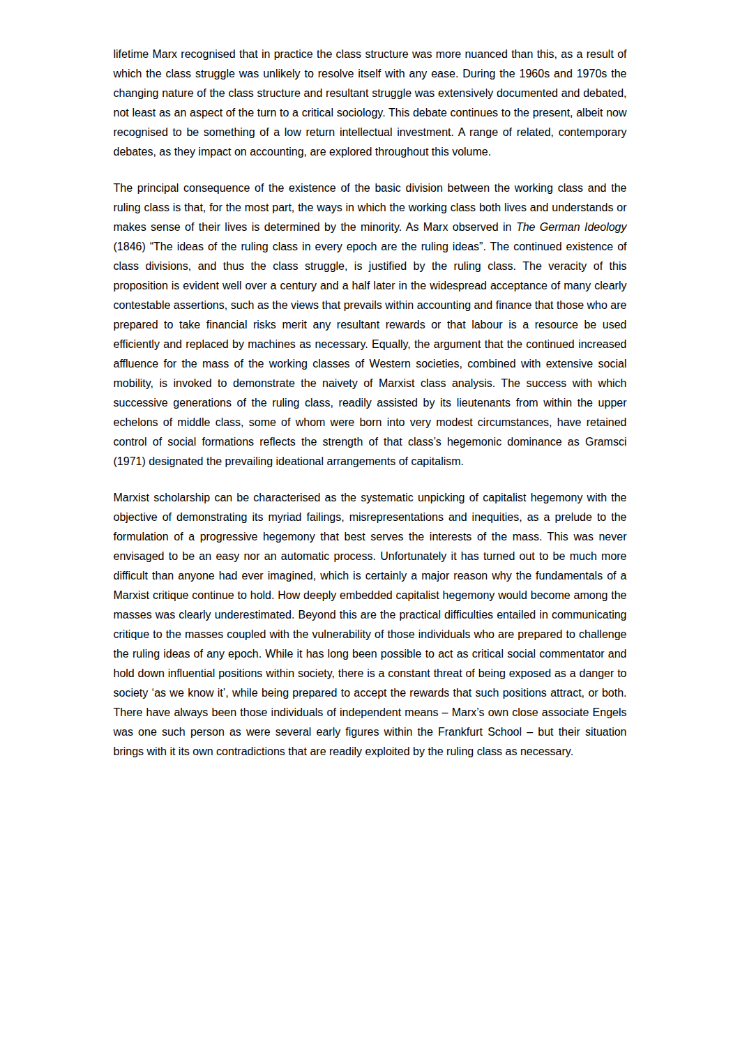lifetime Marx recognised that in practice the class structure was more nuanced than this, as a result of which the class struggle was unlikely to resolve itself with any ease. During the 1960s and 1970s the changing nature of the class structure and resultant struggle was extensively documented and debated, not least as an aspect of the turn to a critical sociology. This debate continues to the present, albeit now recognised to be something of a low return intellectual investment. A range of related, contemporary debates, as they impact on accounting, are explored throughout this volume.
The principal consequence of the existence of the basic division between the working class and the ruling class is that, for the most part, the ways in which the working class both lives and understands or makes sense of their lives is determined by the minority. As Marx observed in The German Ideology (1846) “The ideas of the ruling class in every epoch are the ruling ideas”. The continued existence of class divisions, and thus the class struggle, is justified by the ruling class. The veracity of this proposition is evident well over a century and a half later in the widespread acceptance of many clearly contestable assertions, such as the views that prevails within accounting and finance that those who are prepared to take financial risks merit any resultant rewards or that labour is a resource be used efficiently and replaced by machines as necessary. Equally, the argument that the continued increased affluence for the mass of the working classes of Western societies, combined with extensive social mobility, is invoked to demonstrate the naivety of Marxist class analysis. The success with which successive generations of the ruling class, readily assisted by its lieutenants from within the upper echelons of middle class, some of whom were born into very modest circumstances, have retained control of social formations reflects the strength of that class’s hegemonic dominance as Gramsci (1971) designated the prevailing ideational arrangements of capitalism.
Marxist scholarship can be characterised as the systematic unpicking of capitalist hegemony with the objective of demonstrating its myriad failings, misrepresentations and inequities, as a prelude to the formulation of a progressive hegemony that best serves the interests of the mass. This was never envisaged to be an easy nor an automatic process. Unfortunately it has turned out to be much more difficult than anyone had ever imagined, which is certainly a major reason why the fundamentals of a Marxist critique continue to hold. How deeply embedded capitalist hegemony would become among the masses was clearly underestimated. Beyond this are the practical difficulties entailed in communicating critique to the masses coupled with the vulnerability of those individuals who are prepared to challenge the ruling ideas of any epoch. While it has long been possible to act as critical social commentator and hold down influential positions within society, there is a constant threat of being exposed as a danger to society ‘as we know it’, while being prepared to accept the rewards that such positions attract, or both. There have always been those individuals of independent means – Marx’s own close associate Engels was one such person as were several early figures within the Frankfurt School – but their situation brings with it its own contradictions that are readily exploited by the ruling class as necessary.